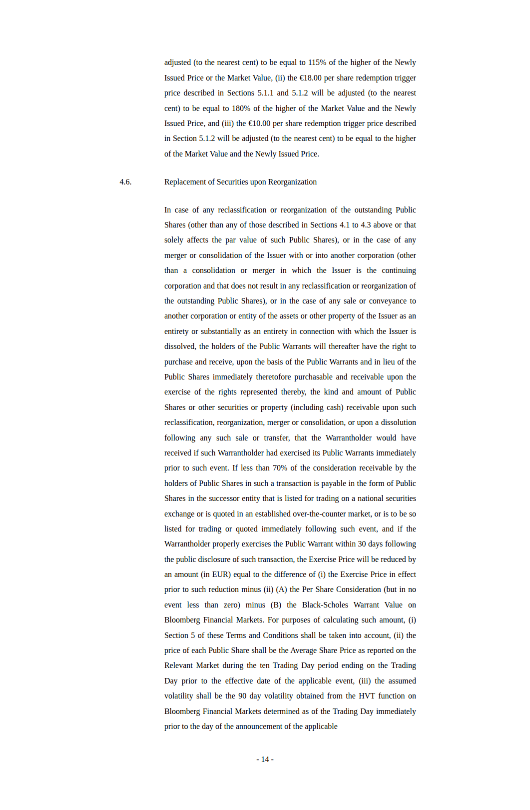adjusted (to the nearest cent) to be equal to 115% of the higher of the Newly Issued Price or the Market Value, (ii) the €18.00 per share redemption trigger price described in Sections 5.1.1 and 5.1.2 will be adjusted (to the nearest cent) to be equal to 180% of the higher of the Market Value and the Newly Issued Price, and (iii) the €10.00 per share redemption trigger price described in Section 5.1.2 will be adjusted (to the nearest cent) to be equal to the higher of the Market Value and the Newly Issued Price.
4.6.
Replacement of Securities upon Reorganization
In case of any reclassification or reorganization of the outstanding Public Shares (other than any of those described in Sections 4.1 to 4.3 above or that solely affects the par value of such Public Shares), or in the case of any merger or consolidation of the Issuer with or into another corporation (other than a consolidation or merger in which the Issuer is the continuing corporation and that does not result in any reclassification or reorganization of the outstanding Public Shares), or in the case of any sale or conveyance to another corporation or entity of the assets or other property of the Issuer as an entirety or substantially as an entirety in connection with which the Issuer is dissolved, the holders of the Public Warrants will thereafter have the right to purchase and receive, upon the basis of the Public Warrants and in lieu of the Public Shares immediately theretofore purchasable and receivable upon the exercise of the rights represented thereby, the kind and amount of Public Shares or other securities or property (including cash) receivable upon such reclassification, reorganization, merger or consolidation, or upon a dissolution following any such sale or transfer, that the Warrantholder would have received if such Warrantholder had exercised its Public Warrants immediately prior to such event. If less than 70% of the consideration receivable by the holders of Public Shares in such a transaction is payable in the form of Public Shares in the successor entity that is listed for trading on a national securities exchange or is quoted in an established over-the-counter market, or is to be so listed for trading or quoted immediately following such event, and if the Warrantholder properly exercises the Public Warrant within 30 days following the public disclosure of such transaction, the Exercise Price will be reduced by an amount (in EUR) equal to the difference of (i) the Exercise Price in effect prior to such reduction minus (ii) (A) the Per Share Consideration (but in no event less than zero) minus (B) the Black-Scholes Warrant Value on Bloomberg Financial Markets. For purposes of calculating such amount, (i) Section 5 of these Terms and Conditions shall be taken into account, (ii) the price of each Public Share shall be the Average Share Price as reported on the Relevant Market during the ten Trading Day period ending on the Trading Day prior to the effective date of the applicable event, (iii) the assumed volatility shall be the 90 day volatility obtained from the HVT function on Bloomberg Financial Markets determined as of the Trading Day immediately prior to the day of the announcement of the applicable
- 14 -